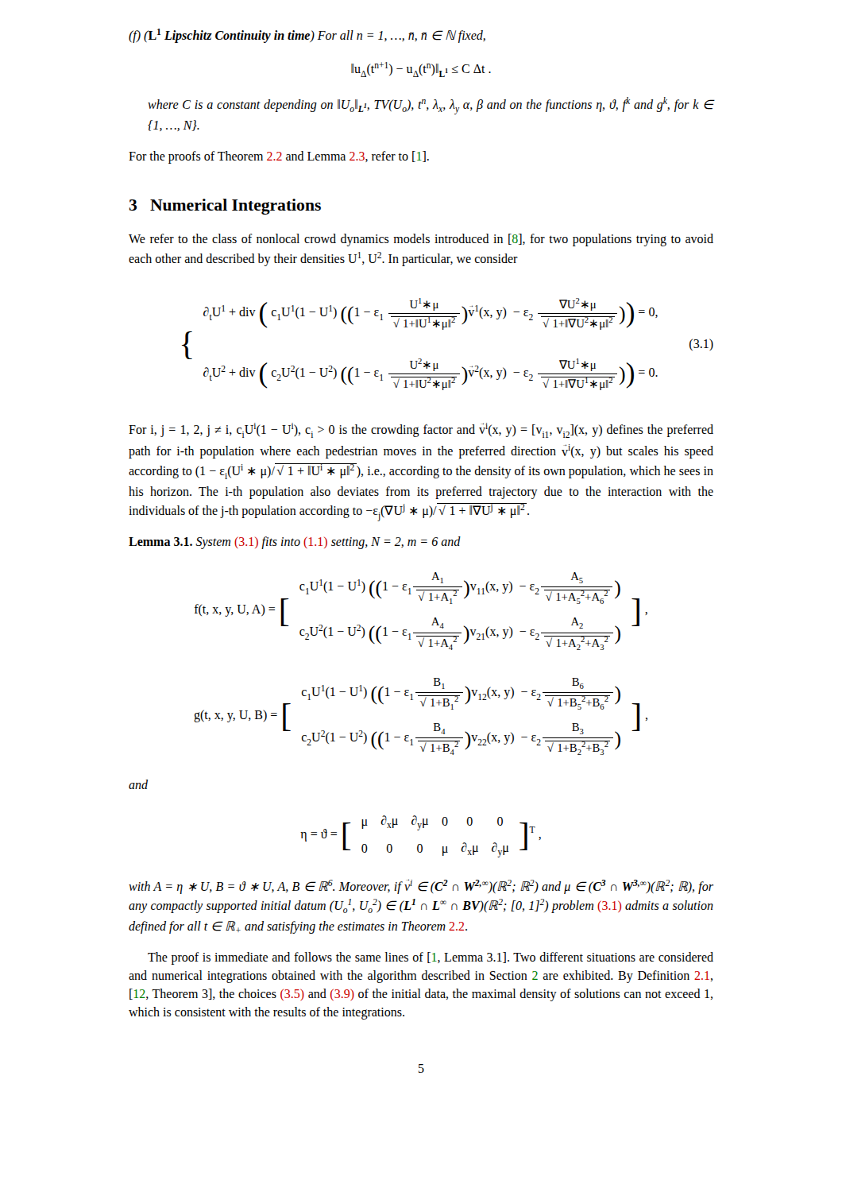(f) (L1 Lipschitz Continuity in time) For all n = 1, …, n̄, n̄ ∈ ℕ fixed,
‖uΔ(tn+1) − uΔ(tn)‖L1 ≤ C Δt .
where C is a constant depending on ‖Uo‖L1, TV(Uo), tn, λx, λy α, β and on the functions η, ϑ, fk and gk, for k ∈ {1, …, N}.
For the proofs of Theorem 2.2 and Lemma 2.3, refer to [1].
3 Numerical Integrations
We refer to the class of nonlocal crowd dynamics models introduced in [8], for two populations trying to avoid each other and described by their densities U1, U2. In particular, we consider
{
| ∂ t U 1 + div ( c 1 U 1 (1 − U 1 ) ( ( 1 − ε 1 U 1 ∗μ √ 1+‖U 1 ∗μ‖ 2 ) v 1 (x, y) − ε 2 ∇U 2 ∗μ √ 1+‖∇U 2 ∗μ‖ 2 ) ) = 0, |
| ∂ t U 2 + div ( c 2 U 2 (1 − U 2 ) ( ( 1 − ε 1 U 2 ∗μ √ 1+‖U 2 ∗μ‖ 2 ) v 2 (x, y) − ε 2 ∇U 1 ∗μ √ 1+‖∇U 1 ∗μ‖ 2 ) ) = 0. |
(3.1)
For i, j = 1, 2, j ≠ i, ciUi(1 − Ui), ci > 0 is the crowding factor and vi(x, y) = [vi1, vi2](x, y) defines the preferred path for i-th population where each pedestrian moves in the preferred direction vi(x, y) but scales his speed according to (1 − εi(Ui ∗ μ)/√1 + ‖Ui ∗ μ‖2), i.e., according to the density of its own population, which he sees in his horizon. The i-th population also deviates from its preferred trajectory due to the interaction with the individuals of the j-th population according to −εj(∇Uj ∗ μ)/√1 + ‖∇Uj ∗ μ‖2.
Lemma 3.1. System (3.1) fits into (1.1) setting, N = 2, m = 6 and
f(t, x, y, U, A) = [
| c 1 U 1 (1 − U 1 ) ( ( 1 − ε 1 A 1 √ 1+A 1 2 ) v 11 (x, y) − ε 2 A 5 √ 1+A 5 2 +A 6 2 ) |
| c 2 U 2 (1 − U 2 ) ( ( 1 − ε 1 A 4 √ 1+A 4 2 ) v 21 (x, y) − ε 2 A 2 √ 1+A 2 2 +A 3 2 ) |
] ,
g(t, x, y, U, B) = [
| c 1 U 1 (1 − U 1 ) ( ( 1 − ε 1 B 1 √ 1+B 1 2 ) v 12 (x, y) − ε 2 B 6 √ 1+B 5 2 +B 6 2 ) |
| c 2 U 2 (1 − U 2 ) ( ( 1 − ε 1 B 4 √ 1+B 4 2 ) v 22 (x, y) − ε 2 B 3 √ 1+B 2 2 +B 3 2 ) |
] ,
and
η = ϑ = [
| μ | ∂ x μ | ∂ y μ | 0 | 0 | 0 |
| 0 | 0 | 0 | μ | ∂ x μ | ∂ y μ |
]T ,
with A = η ∗ U, B = ϑ ∗ U, A, B ∈ ℝ6. Moreover, if vi ∈ (C2 ∩ W2,∞)(ℝ2; ℝ2) and μ ∈ (C3 ∩ W3,∞)(ℝ2; ℝ), for any compactly supported initial datum (Uo1, Uo2) ∈ (L1 ∩ L∞ ∩ BV)(ℝ2; [0, 1]2) problem (3.1) admits a solution defined for all t ∈ ℝ+ and satisfying the estimates in Theorem 2.2.
The proof is immediate and follows the same lines of [1, Lemma 3.1]. Two different situations are considered and numerical integrations obtained with the algorithm described in Section 2 are exhibited. By Definition 2.1, [12, Theorem 3], the choices (3.5) and (3.9) of the initial data, the maximal density of solutions can not exceed 1, which is consistent with the results of the integrations.
5